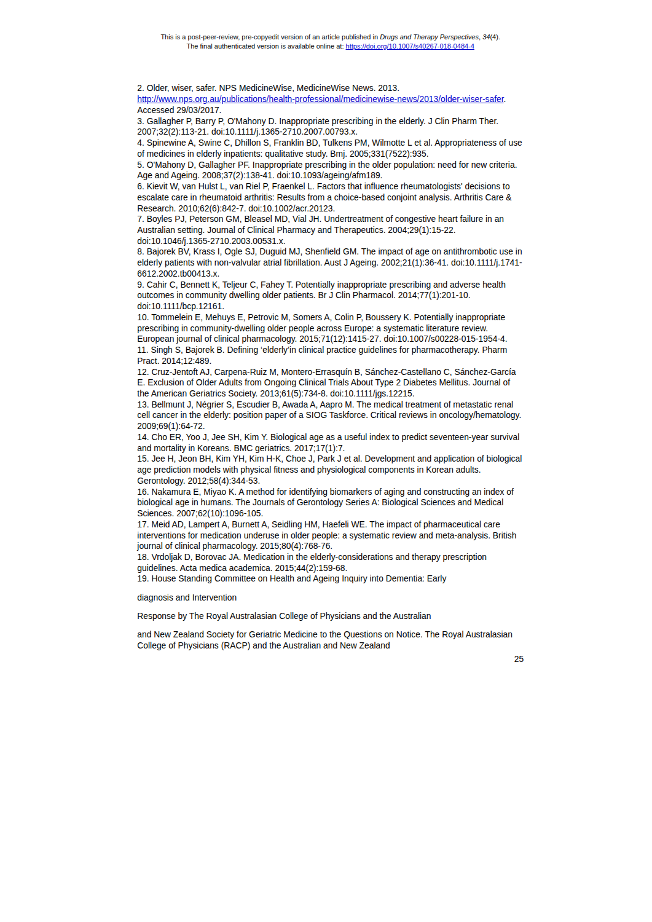This is a post-peer-review, pre-copyedit version of an article published in Drugs and Therapy Perspectives, 34(4).
The final authenticated version is available online at: https://doi.org/10.1007/s40267-018-0484-4
2. Older, wiser, safer. NPS MedicineWise, MedicineWise News. 2013.
http://www.nps.org.au/publications/health-professional/medicinewise-news/2013/older-wiser-safer. Accessed 29/03/2017.
3. Gallagher P, Barry P, O'Mahony D. Inappropriate prescribing in the elderly. J Clin Pharm Ther. 2007;32(2):113-21. doi:10.1111/j.1365-2710.2007.00793.x.
4. Spinewine A, Swine C, Dhillon S, Franklin BD, Tulkens PM, Wilmotte L et al. Appropriateness of use of medicines in elderly inpatients: qualitative study. Bmj. 2005;331(7522):935.
5. O'Mahony D, Gallagher PF. Inappropriate prescribing in the older population: need for new criteria. Age and Ageing. 2008;37(2):138-41. doi:10.1093/ageing/afm189.
6. Kievit W, van Hulst L, van Riel P, Fraenkel L. Factors that influence rheumatologists' decisions to escalate care in rheumatoid arthritis: Results from a choice-based conjoint analysis. Arthritis Care & Research. 2010;62(6):842-7. doi:10.1002/acr.20123.
7. Boyles PJ, Peterson GM, Bleasel MD, Vial JH. Undertreatment of congestive heart failure in an Australian setting. Journal of Clinical Pharmacy and Therapeutics. 2004;29(1):15-22. doi:10.1046/j.1365-2710.2003.00531.x.
8. Bajorek BV, Krass I, Ogle SJ, Duguid MJ, Shenfield GM. The impact of age on antithrombotic use in elderly patients with non-valvular atrial fibrillation. Aust J Ageing. 2002;21(1):36-41. doi:10.1111/j.1741-6612.2002.tb00413.x.
9. Cahir C, Bennett K, Teljeur C, Fahey T. Potentially inappropriate prescribing and adverse health outcomes in community dwelling older patients. Br J Clin Pharmacol. 2014;77(1):201-10. doi:10.1111/bcp.12161.
10. Tommelein E, Mehuys E, Petrovic M, Somers A, Colin P, Boussery K. Potentially inappropriate prescribing in community-dwelling older people across Europe: a systematic literature review. European journal of clinical pharmacology. 2015;71(12):1415-27. doi:10.1007/s00228-015-1954-4.
11. Singh S, Bajorek B. Defining ‘elderly’in clinical practice guidelines for pharmacotherapy. Pharm Pract. 2014;12:489.
12. Cruz-Jentoft AJ, Carpena-Ruiz M, Montero-Errasquín B, Sánchez-Castellano C, Sánchez-García E. Exclusion of Older Adults from Ongoing Clinical Trials About Type 2 Diabetes Mellitus. Journal of the American Geriatrics Society. 2013;61(5):734-8. doi:10.1111/jgs.12215.
13. Bellmunt J, Négrier S, Escudier B, Awada A, Aapro M. The medical treatment of metastatic renal cell cancer in the elderly: position paper of a SIOG Taskforce. Critical reviews in oncology/hematology. 2009;69(1):64-72.
14. Cho ER, Yoo J, Jee SH, Kim Y. Biological age as a useful index to predict seventeen-year survival and mortality in Koreans. BMC geriatrics. 2017;17(1):7.
15. Jee H, Jeon BH, Kim YH, Kim H-K, Choe J, Park J et al. Development and application of biological age prediction models with physical fitness and physiological components in Korean adults. Gerontology. 2012;58(4):344-53.
16. Nakamura E, Miyao K. A method for identifying biomarkers of aging and constructing an index of biological age in humans. The Journals of Gerontology Series A: Biological Sciences and Medical Sciences. 2007;62(10):1096-105.
17. Meid AD, Lampert A, Burnett A, Seidling HM, Haefeli WE. The impact of pharmaceutical care interventions for medication underuse in older people: a systematic review and meta-analysis. British journal of clinical pharmacology. 2015;80(4):768-76.
18. Vrdoljak D, Borovac JA. Medication in the elderly-considerations and therapy prescription guidelines. Acta medica academica. 2015;44(2):159-68.
19. House Standing Committee on Health and Ageing Inquiry into Dementia: Early
diagnosis and Intervention
Response by The Royal Australasian College of Physicians and the Australian
and New Zealand Society for Geriatric Medicine to the Questions on Notice. The Royal Australasian College of Physicians (RACP) and the Australian and New Zealand
25